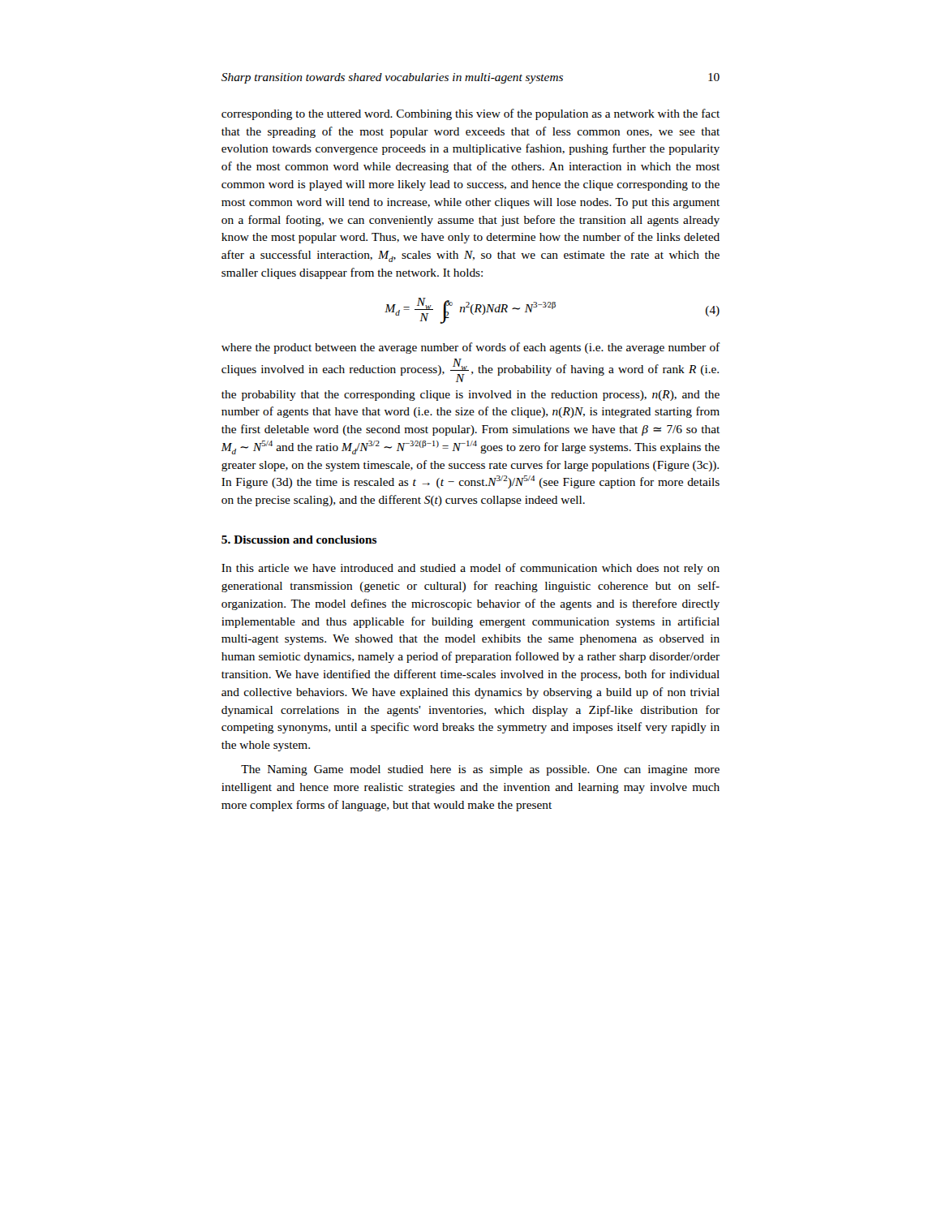Sharp transition towards shared vocabularies in multi-agent systems 10
corresponding to the uttered word. Combining this view of the population as a network with the fact that the spreading of the most popular word exceeds that of less common ones, we see that evolution towards convergence proceeds in a multiplicative fashion, pushing further the popularity of the most common word while decreasing that of the others. An interaction in which the most common word is played will more likely lead to success, and hence the clique corresponding to the most common word will tend to increase, while other cliques will lose nodes. To put this argument on a formal footing, we can conveniently assume that just before the transition all agents already know the most popular word. Thus, we have only to determine how the number of the links deleted after a successful interaction, Md, scales with N, so that we can estimate the rate at which the smaller cliques disappear from the network. It holds:
Md = Nw N ∫∞2 n2(R)NdR ∼ N3−3⁄2β (4)
where the product between the average number of words of each agents (i.e. the average number of cliques involved in each reduction process), Nw N, the probability of having a word of rank R (i.e. the probability that the corresponding clique is involved in the reduction process), n(R), and the number of agents that have that word (i.e. the size of the clique), n(R)N, is integrated starting from the first deletable word (the second most popular). From simulations we have that β ≃ 7/6 so that Md ∼ N5/4 and the ratio Md/N3/2 ∼ N−3⁄2(β−1) = N−1/4 goes to zero for large systems. This explains the greater slope, on the system timescale, of the success rate curves for large populations (Figure (3c)). In Figure (3d) the time is rescaled as t → (t − const.N3/2)/N5/4 (see Figure caption for more details on the precise scaling), and the different S(t) curves collapse indeed well.
5. Discussion and conclusions
In this article we have introduced and studied a model of communication which does not rely on generational transmission (genetic or cultural) for reaching linguistic coherence but on self-organization. The model defines the microscopic behavior of the agents and is therefore directly implementable and thus applicable for building emergent communication systems in artificial multi-agent systems. We showed that the model exhibits the same phenomena as observed in human semiotic dynamics, namely a period of preparation followed by a rather sharp disorder/order transition. We have identified the different time-scales involved in the process, both for individual and collective behaviors. We have explained this dynamics by observing a build up of non trivial dynamical correlations in the agents' inventories, which display a Zipf-like distribution for competing synonyms, until a specific word breaks the symmetry and imposes itself very rapidly in the whole system.
The Naming Game model studied here is as simple as possible. One can imagine more intelligent and hence more realistic strategies and the invention and learning may involve much more complex forms of language, but that would make the present